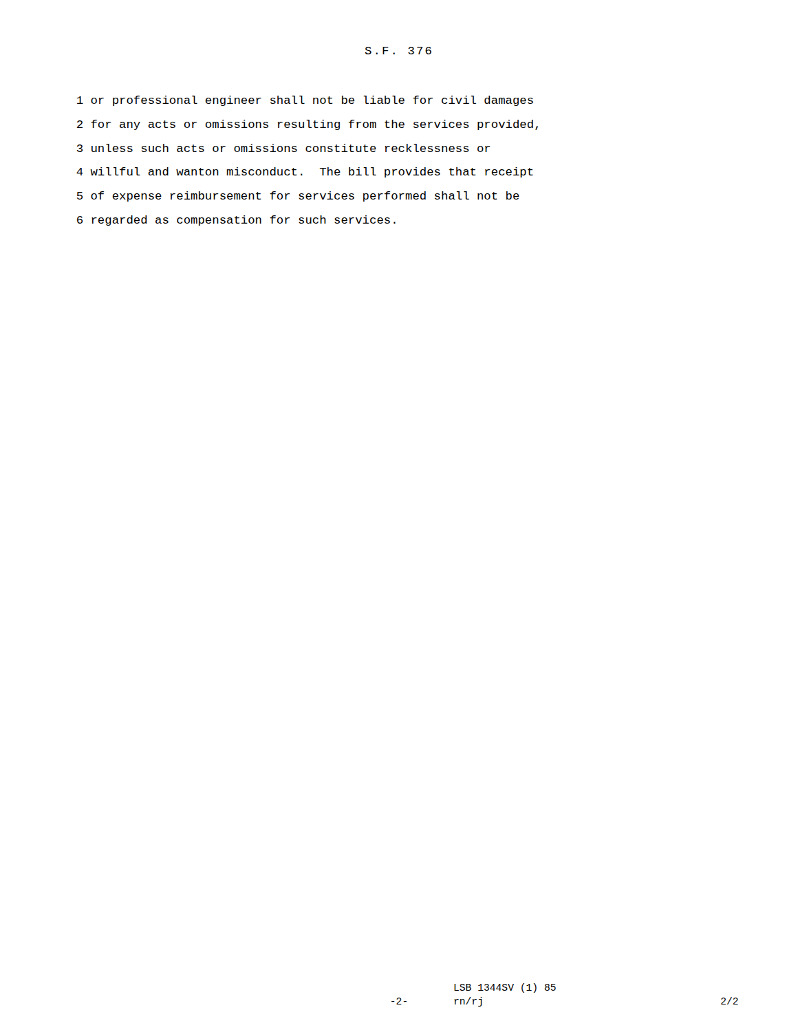S.F. 376
or professional engineer shall not be liable for civil damages
for any acts or omissions resulting from the services provided,
unless such acts or omissions constitute recklessness or
willful and wanton misconduct. The bill provides that receipt
of expense reimbursement for services performed shall not be
regarded as compensation for such services.
-2- LSB 1344SV (1) 85 rn/rj 2/2